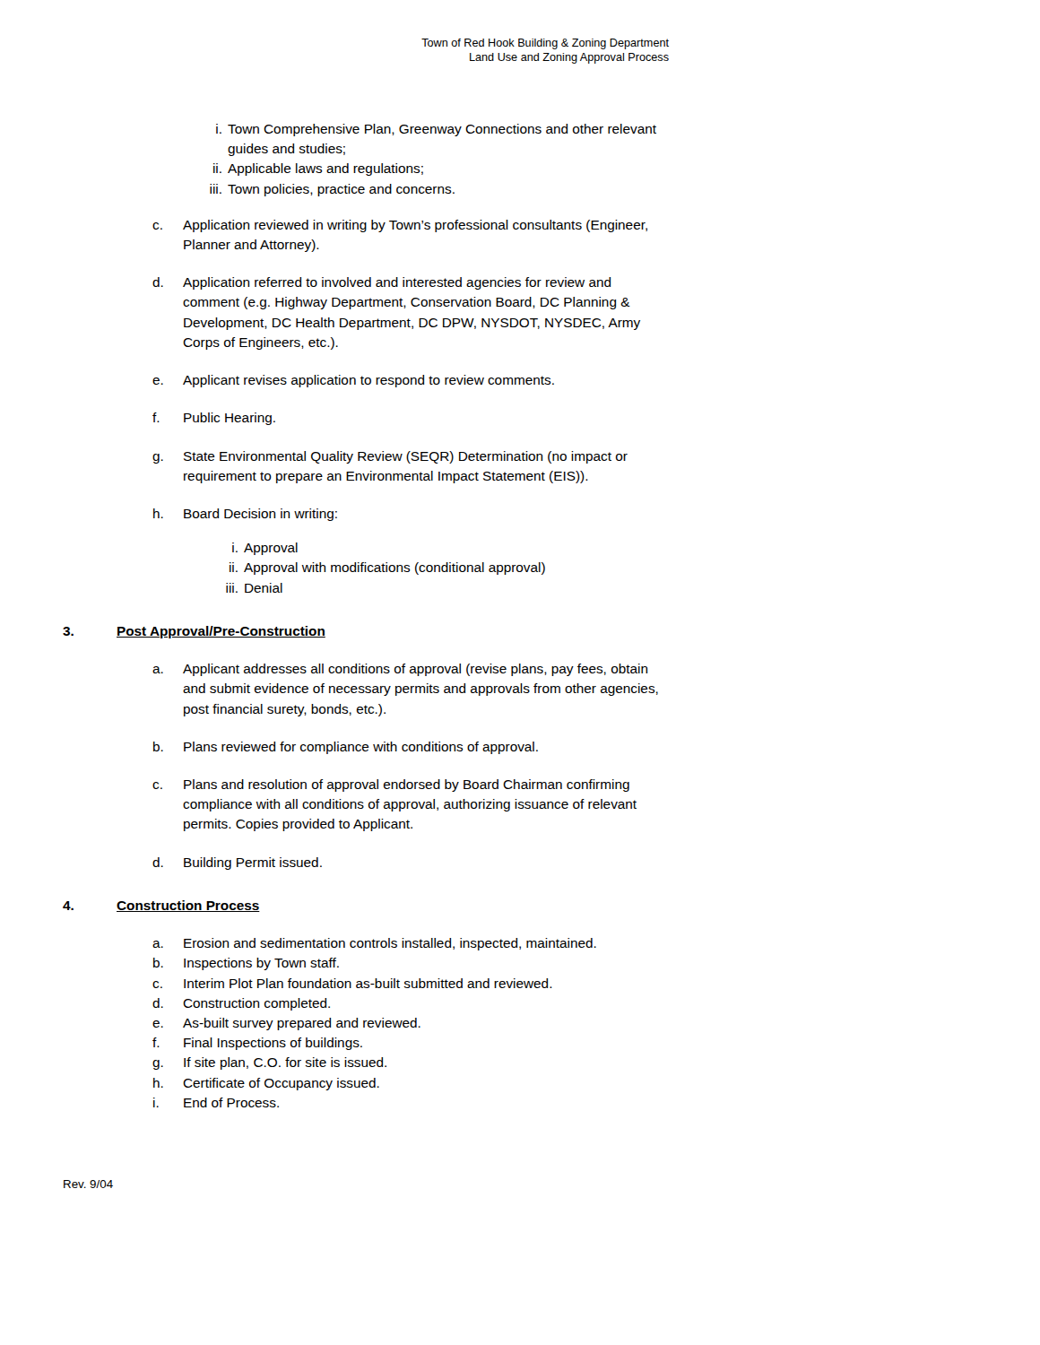Town of Red Hook Building & Zoning Department
Land Use and Zoning Approval Process
i. Town Comprehensive Plan, Greenway Connections and other relevant guides and studies;
ii. Applicable laws and regulations;
iii. Town policies, practice and concerns.
c. Application reviewed in writing by Town’s professional consultants (Engineer, Planner and Attorney).
d. Application referred to involved and interested agencies for review and comment (e.g. Highway Department, Conservation Board, DC Planning & Development, DC Health Department, DC DPW, NYSDOT, NYSDEC, Army Corps of Engineers, etc.).
e. Applicant revises application to respond to review comments.
f. Public Hearing.
g. State Environmental Quality Review (SEQR) Determination (no impact or requirement to prepare an Environmental Impact Statement (EIS)).
h. Board Decision in writing:
i. Approval
ii. Approval with modifications (conditional approval)
iii. Denial
3. Post Approval/Pre-Construction
a. Applicant addresses all conditions of approval (revise plans, pay fees, obtain and submit evidence of necessary permits and approvals from other agencies, post financial surety, bonds, etc.).
b. Plans reviewed for compliance with conditions of approval.
c. Plans and resolution of approval endorsed by Board Chairman confirming compliance with all conditions of approval, authorizing issuance of relevant permits. Copies provided to Applicant.
d. Building Permit issued.
4. Construction Process
a. Erosion and sedimentation controls installed, inspected, maintained.
b. Inspections by Town staff.
c. Interim Plot Plan foundation as-built submitted and reviewed.
d. Construction completed.
e. As-built survey prepared and reviewed.
f. Final Inspections of buildings.
g. If site plan, C.O. for site is issued.
h. Certificate of Occupancy issued.
i. End of Process.
Rev. 9/04